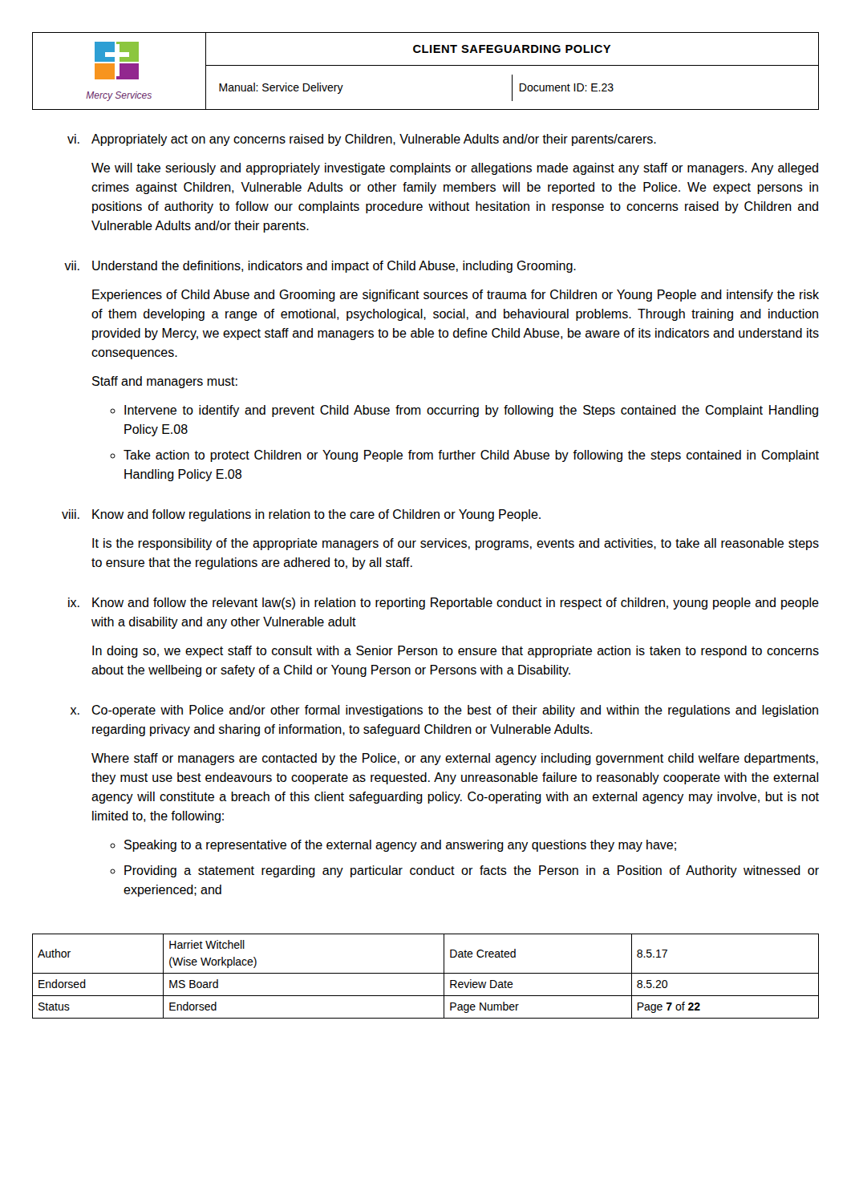| Mercy Services | CLIENT SAFEGUARDING POLICY |
| / Manual: Service Delivery / Document ID: E.23 / |
vi.
Appropriately act on any concerns raised by Children, Vulnerable Adults and/or their parents/carers.
We will take seriously and appropriately investigate complaints or allegations made against any staff or managers. Any alleged crimes against Children, Vulnerable Adults or other family members will be reported to the Police. We expect persons in positions of authority to follow our complaints procedure without hesitation in response to concerns raised by Children and Vulnerable Adults and/or their parents.
vii.
Understand the definitions, indicators and impact of Child Abuse, including Grooming.
Experiences of Child Abuse and Grooming are significant sources of trauma for Children or Young People and intensify the risk of them developing a range of emotional, psychological, social, and behavioural problems. Through training and induction provided by Mercy, we expect staff and managers to be able to define Child Abuse, be aware of its indicators and understand its consequences.
Staff and managers must:
Intervene to identify and prevent Child Abuse from occurring by following the Steps contained the Complaint Handling Policy E.08
Take action to protect Children or Young People from further Child Abuse by following the steps contained in Complaint Handling Policy E.08
viii.
Know and follow regulations in relation to the care of Children or Young People.
It is the responsibility of the appropriate managers of our services, programs, events and activities, to take all reasonable steps to ensure that the regulations are adhered to, by all staff.
ix.
Know and follow the relevant law(s) in relation to reporting Reportable conduct in respect of children, young people and people with a disability and any other Vulnerable adult
In doing so, we expect staff to consult with a Senior Person to ensure that appropriate action is taken to respond to concerns about the wellbeing or safety of a Child or Young Person or Persons with a Disability.
x.
Co-operate with Police and/or other formal investigations to the best of their ability and within the regulations and legislation regarding privacy and sharing of information, to safeguard Children or Vulnerable Adults.
Where staff or managers are contacted by the Police, or any external agency including government child welfare departments, they must use best endeavours to cooperate as requested. Any unreasonable failure to reasonably cooperate with the external agency will constitute a breach of this client safeguarding policy. Co-operating with an external agency may involve, but is not limited to, the following:
Speaking to a representative of the external agency and answering any questions they may have;
Providing a statement regarding any particular conduct or facts the Person in a Position of Authority witnessed or experienced; and
| Author | Harriet Witchell (Wise Workplace) | Date Created | 8.5.17 |
| Endorsed | MS Board | Review Date | 8.5.20 |
| Status | Endorsed | Page Number | Page 7 of 22 |